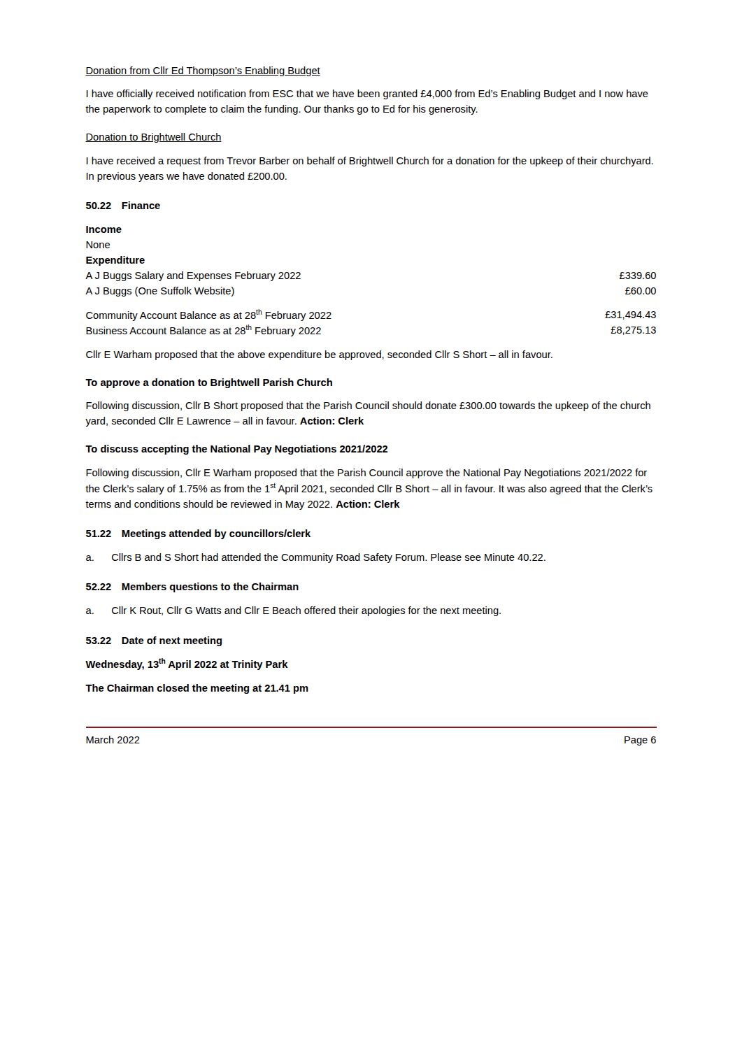Donation from Cllr Ed Thompson’s Enabling Budget
I have officially received notification from ESC that we have been granted £4,000 from Ed’s Enabling Budget and I now have the paperwork to complete to claim the funding. Our thanks go to Ed for his generosity.
Donation to Brightwell Church
I have received a request from Trevor Barber on behalf of Brightwell Church for a donation for the upkeep of their churchyard. In previous years we have donated £200.00.
50.22 Finance
Income
None
Expenditure
A J Buggs Salary and Expenses February 2022£339.60
A J Buggs (One Suffolk Website)£60.00
Community Account Balance as at 28th February 2022£31,494.43
Business Account Balance as at 28th February 2022£8,275.13
Cllr E Warham proposed that the above expenditure be approved, seconded Cllr S Short – all in favour.
To approve a donation to Brightwell Parish Church
Following discussion, Cllr B Short proposed that the Parish Council should donate £300.00 towards the upkeep of the church yard, seconded Cllr E Lawrence – all in favour. Action: Clerk
To discuss accepting the National Pay Negotiations 2021/2022
Following discussion, Cllr E Warham proposed that the Parish Council approve the National Pay Negotiations 2021/2022 for the Clerk’s salary of 1.75% as from the 1st April 2021, seconded Cllr B Short – all in favour. It was also agreed that the Clerk’s terms and conditions should be reviewed in May 2022. Action: Clerk
51.22 Meetings attended by councillors/clerk
a. Cllrs B and S Short had attended the Community Road Safety Forum. Please see Minute 40.22.
52.22 Members questions to the Chairman
a. Cllr K Rout, Cllr G Watts and Cllr E Beach offered their apologies for the next meeting.
53.22 Date of next meeting
Wednesday, 13th April 2022 at Trinity Park
The Chairman closed the meeting at 21.41 pm
March 2022 Page 6